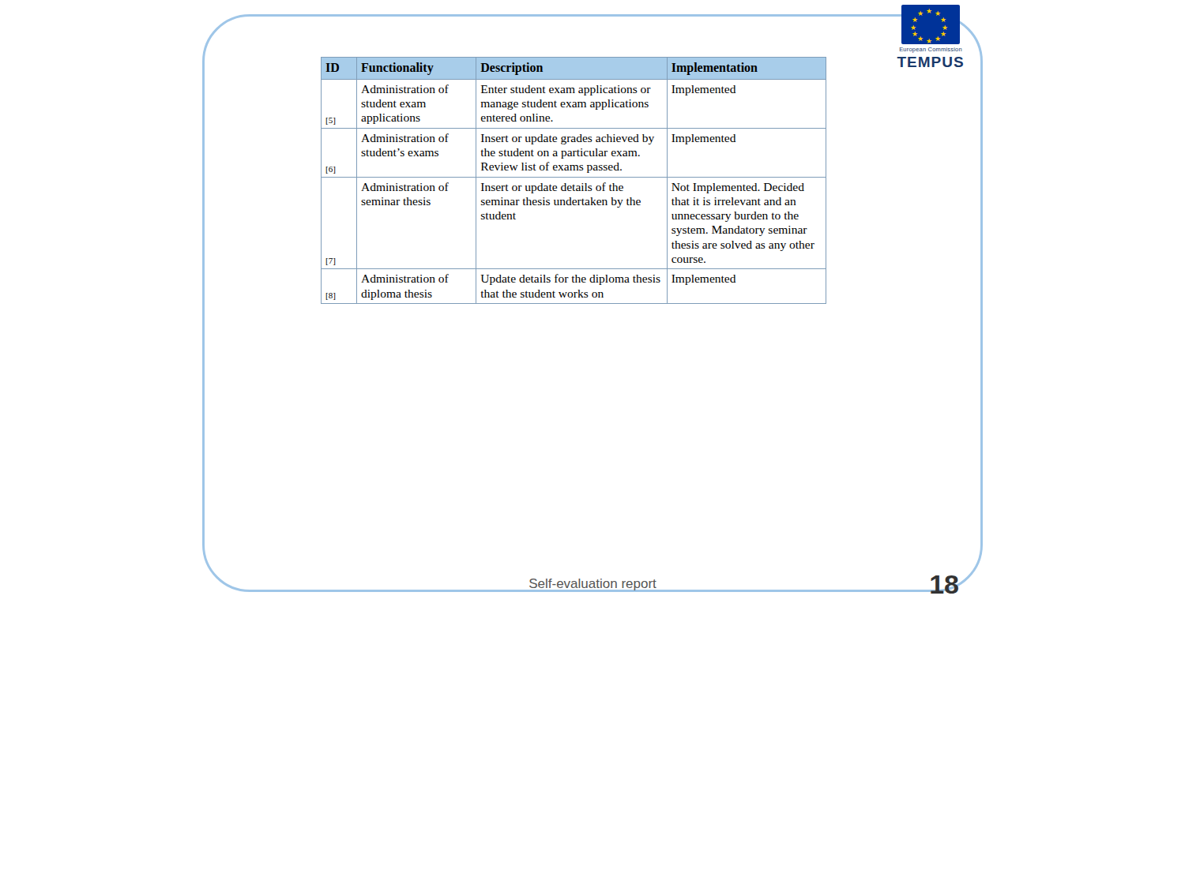★ ★ ★ ★ ★ ★ ★ ★ ★ ★ ★ ★
European Commission
TEMPUS
| ID | Functionality | Description | Implementation |
| --- | --- | --- | --- |
| [5] | Administration of student exam applications | Enter student exam applications or manage student exam applications entered online. | Implemented |
| [6] | Administration of student’s exams | Insert or update grades achieved by the student on a particular exam. Review list of exams passed. | Implemented |
| [7] | Administration of seminar thesis | Insert or update details of the seminar thesis undertaken by the student | Not Implemented. Decided that it is irrelevant and an unnecessary burden to the system. Mandatory seminar thesis are solved as any other course. |
| [8] | Administration of diploma thesis | Update details for the diploma thesis that the student works on | Implemented |
Self-evaluation report
18